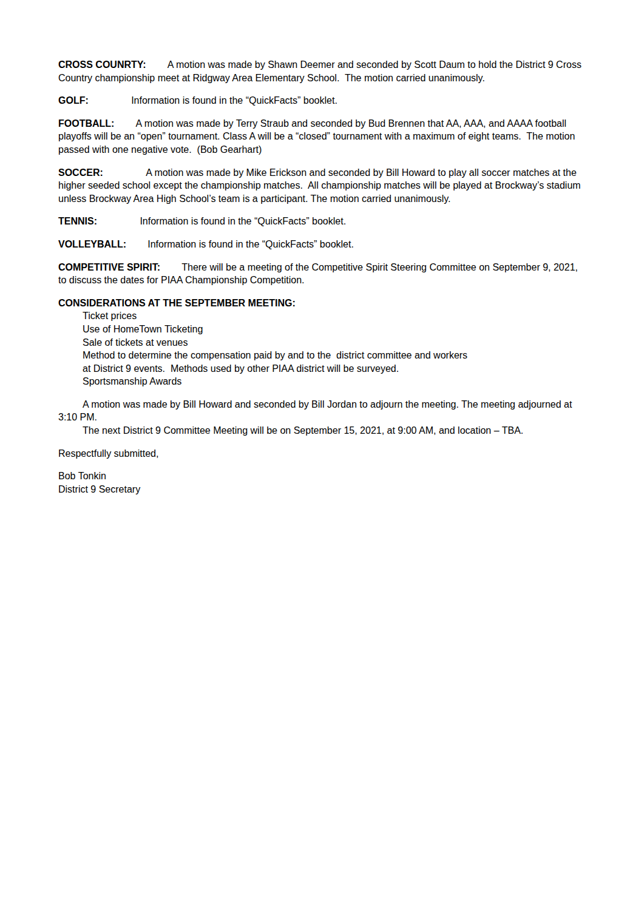CROSS COUNRTY: A motion was made by Shawn Deemer and seconded by Scott Daum to hold the District 9 Cross Country championship meet at Ridgway Area Elementary School. The motion carried unanimously.
GOLF: Information is found in the “QuickFacts” booklet.
FOOTBALL: A motion was made by Terry Straub and seconded by Bud Brennen that AA, AAA, and AAAA football playoffs will be an “open” tournament. Class A will be a “closed” tournament with a maximum of eight teams. The motion passed with one negative vote. (Bob Gearhart)
SOCCER: A motion was made by Mike Erickson and seconded by Bill Howard to play all soccer matches at the higher seeded school except the championship matches. All championship matches will be played at Brockway’s stadium unless Brockway Area High School’s team is a participant. The motion carried unanimously.
TENNIS: Information is found in the “QuickFacts” booklet.
VOLLEYBALL: Information is found in the “QuickFacts” booklet.
COMPETITIVE SPIRIT: There will be a meeting of the Competitive Spirit Steering Committee on September 9, 2021, to discuss the dates for PIAA Championship Competition.
CONSIDERATIONS AT THE SEPTEMBER MEETING:
Ticket prices
Use of HomeTown Ticketing
Sale of tickets at venues
Method to determine the compensation paid by and to the district committee and workers
at District 9 events. Methods used by other PIAA district will be surveyed.
Sportsmanship Awards
A motion was made by Bill Howard and seconded by Bill Jordan to adjourn the meeting. The meeting adjourned at 3:10 PM.
The next District 9 Committee Meeting will be on September 15, 2021, at 9:00 AM, and location – TBA.
Respectfully submitted,
Bob Tonkin
District 9 Secretary